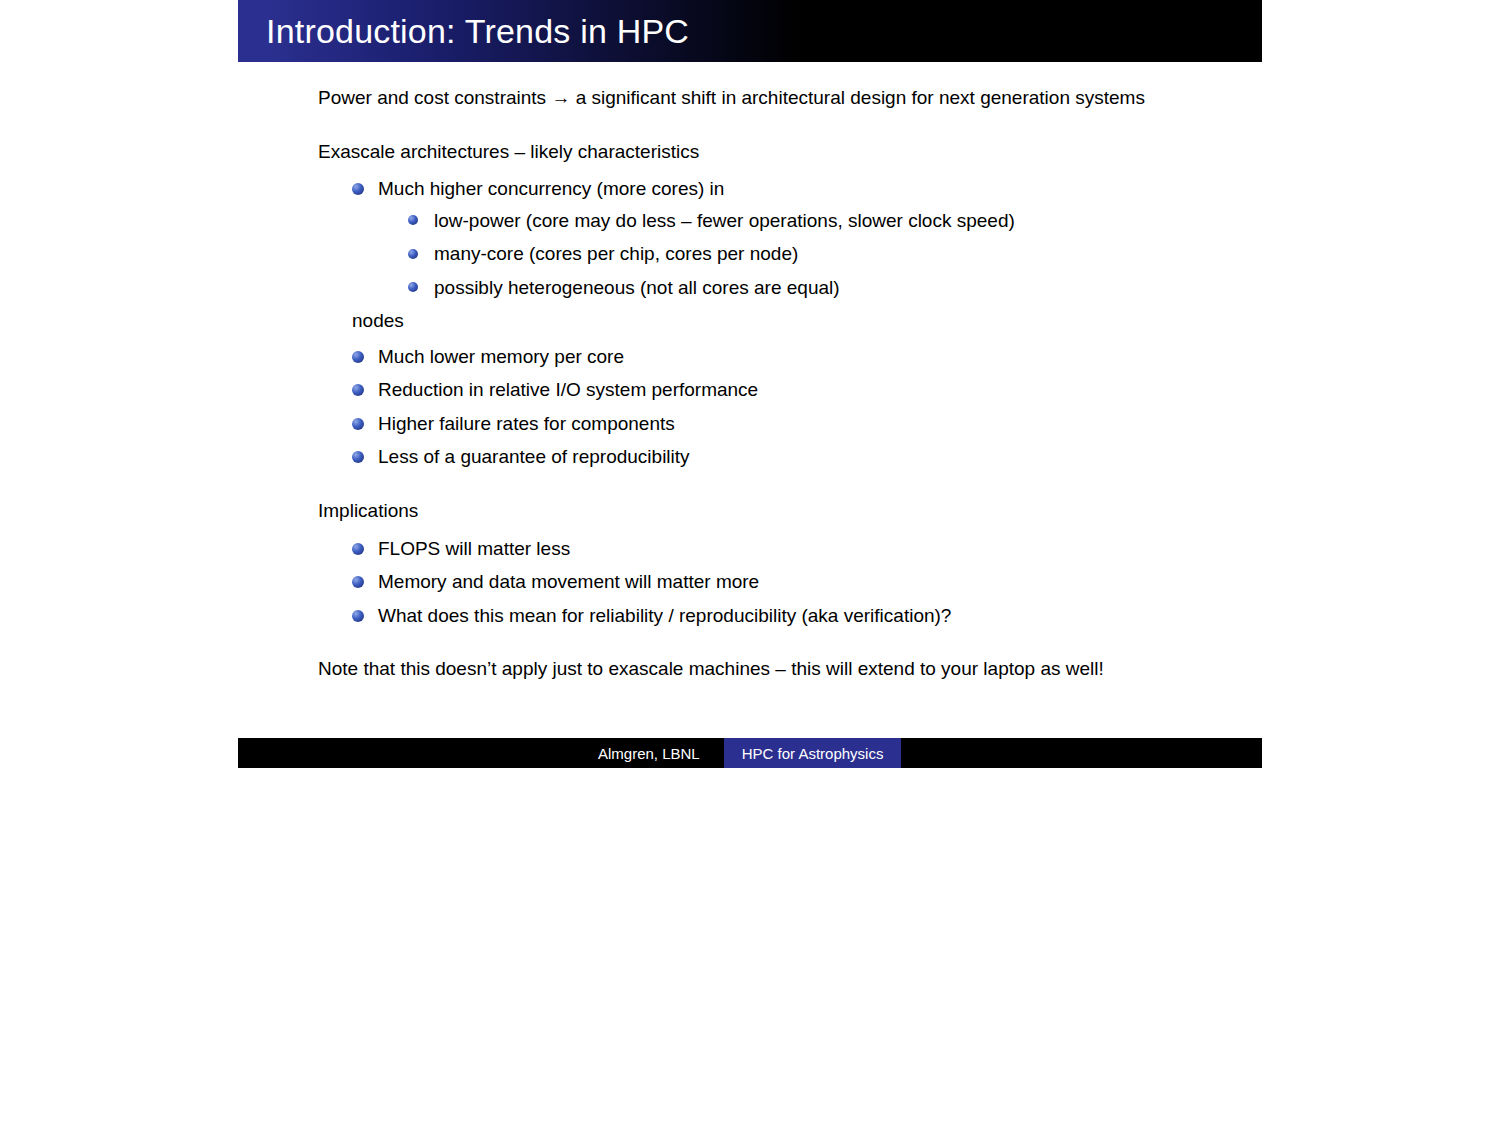Introduction: Trends in HPC
Power and cost constraints → a significant shift in architectural design for next generation systems
Exascale architectures – likely characteristics
Much higher concurrency (more cores) in
low-power (core may do less – fewer operations, slower clock speed)
many-core (cores per chip, cores per node)
possibly heterogeneous (not all cores are equal)
nodes
Much lower memory per core
Reduction in relative I/O system performance
Higher failure rates for components
Less of a guarantee of reproducibility
Implications
FLOPS will matter less
Memory and data movement will matter more
What does this mean for reliability / reproducibility (aka verification)?
Note that this doesn’t apply just to exascale machines – this will extend to your laptop as well!
Almgren, LBNL
HPC for Astrophysics